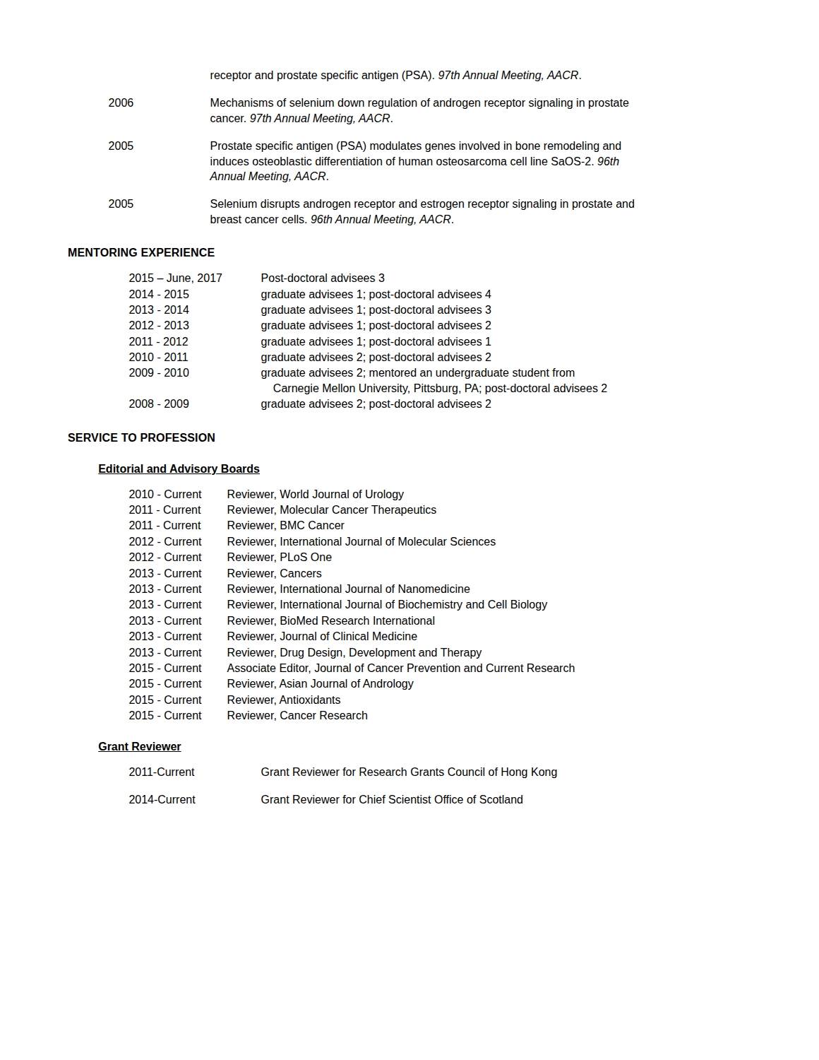receptor and prostate specific antigen (PSA). 97th Annual Meeting, AACR.
2006
Mechanisms of selenium down regulation of androgen receptor signaling in prostate cancer. 97th Annual Meeting, AACR.
2005
Prostate specific antigen (PSA) modulates genes involved in bone remodeling and induces osteoblastic differentiation of human osteosarcoma cell line SaOS-2. 96th Annual Meeting, AACR.
2005
Selenium disrupts androgen receptor and estrogen receptor signaling in prostate and breast cancer cells. 96th Annual Meeting, AACR.
MENTORING EXPERIENCE
2015 – June, 2017
Post-doctoral advisees 3
2014 - 2015
graduate advisees 1; post-doctoral advisees 4
2013 - 2014
graduate advisees 1; post-doctoral advisees 3
2012 - 2013
graduate advisees 1; post-doctoral advisees 2
2011 - 2012
graduate advisees 1; post-doctoral advisees 1
2010 - 2011
graduate advisees 2; post-doctoral advisees 2
2009 - 2010
graduate advisees 2; mentored an undergraduate student from Carnegie Mellon University, Pittsburg, PA; post-doctoral advisees 2
2008 - 2009
graduate advisees 2; post-doctoral advisees 2
SERVICE TO PROFESSION
Editorial and Advisory Boards
2010 - Current
Reviewer, World Journal of Urology
2011 - Current
Reviewer, Molecular Cancer Therapeutics
2011 - Current
Reviewer, BMC Cancer
2012 - Current
Reviewer, International Journal of Molecular Sciences
2012 - Current
Reviewer, PLoS One
2013 - Current
Reviewer, Cancers
2013 - Current
Reviewer, International Journal of Nanomedicine
2013 - Current
Reviewer, International Journal of Biochemistry and Cell Biology
2013 - Current
Reviewer, BioMed Research International
2013 - Current
Reviewer, Journal of Clinical Medicine
2013 - Current
Reviewer, Drug Design, Development and Therapy
2015 - Current
Associate Editor, Journal of Cancer Prevention and Current Research
2015 - Current
Reviewer, Asian Journal of Andrology
2015 - Current
Reviewer, Antioxidants
2015 - Current
Reviewer, Cancer Research
Grant Reviewer
2011-Current
Grant Reviewer for Research Grants Council of Hong Kong
2014-Current
Grant Reviewer for Chief Scientist Office of Scotland